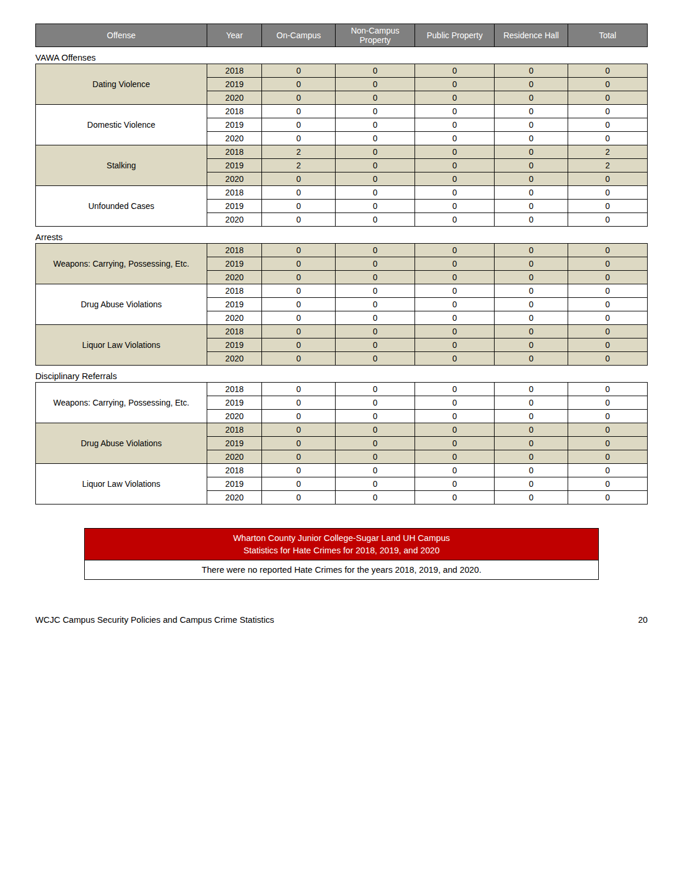| Offense | Year | On-Campus | Non-Campus Property | Public Property | Residence Hall | Total |
| --- | --- | --- | --- | --- | --- | --- |
VAWA Offenses
| Dating Violence | 2018 | 0 | 0 | 0 | 0 | 0 |
| 2019 | 0 | 0 | 0 | 0 | 0 |
| 2020 | 0 | 0 | 0 | 0 | 0 |
| Domestic Violence | 2018 | 0 | 0 | 0 | 0 | 0 |
| 2019 | 0 | 0 | 0 | 0 | 0 |
| 2020 | 0 | 0 | 0 | 0 | 0 |
| Stalking | 2018 | 2 | 0 | 0 | 0 | 2 |
| 2019 | 2 | 0 | 0 | 0 | 2 |
| 2020 | 0 | 0 | 0 | 0 | 0 |
| Unfounded Cases | 2018 | 0 | 0 | 0 | 0 | 0 |
| 2019 | 0 | 0 | 0 | 0 | 0 |
| 2020 | 0 | 0 | 0 | 0 | 0 |
Arrests
| Weapons: Carrying, Possessing, Etc. | 2018 | 0 | 0 | 0 | 0 | 0 |
| 2019 | 0 | 0 | 0 | 0 | 0 |
| 2020 | 0 | 0 | 0 | 0 | 0 |
| Drug Abuse Violations | 2018 | 0 | 0 | 0 | 0 | 0 |
| 2019 | 0 | 0 | 0 | 0 | 0 |
| 2020 | 0 | 0 | 0 | 0 | 0 |
| Liquor Law Violations | 2018 | 0 | 0 | 0 | 0 | 0 |
| 2019 | 0 | 0 | 0 | 0 | 0 |
| 2020 | 0 | 0 | 0 | 0 | 0 |
Disciplinary Referrals
| Weapons: Carrying, Possessing, Etc. | 2018 | 0 | 0 | 0 | 0 | 0 |
| 2019 | 0 | 0 | 0 | 0 | 0 |
| 2020 | 0 | 0 | 0 | 0 | 0 |
| Drug Abuse Violations | 2018 | 0 | 0 | 0 | 0 | 0 |
| 2019 | 0 | 0 | 0 | 0 | 0 |
| 2020 | 0 | 0 | 0 | 0 | 0 |
| Liquor Law Violations | 2018 | 0 | 0 | 0 | 0 | 0 |
| 2019 | 0 | 0 | 0 | 0 | 0 |
| 2020 | 0 | 0 | 0 | 0 | 0 |
| Wharton County Junior College-Sugar Land UH Campus Statistics for Hate Crimes for 2018, 2019, and 2020 |
| There were no reported Hate Crimes for the years 2018, 2019, and 2020. |
WCJC Campus Security Policies and Campus Crime Statistics 20